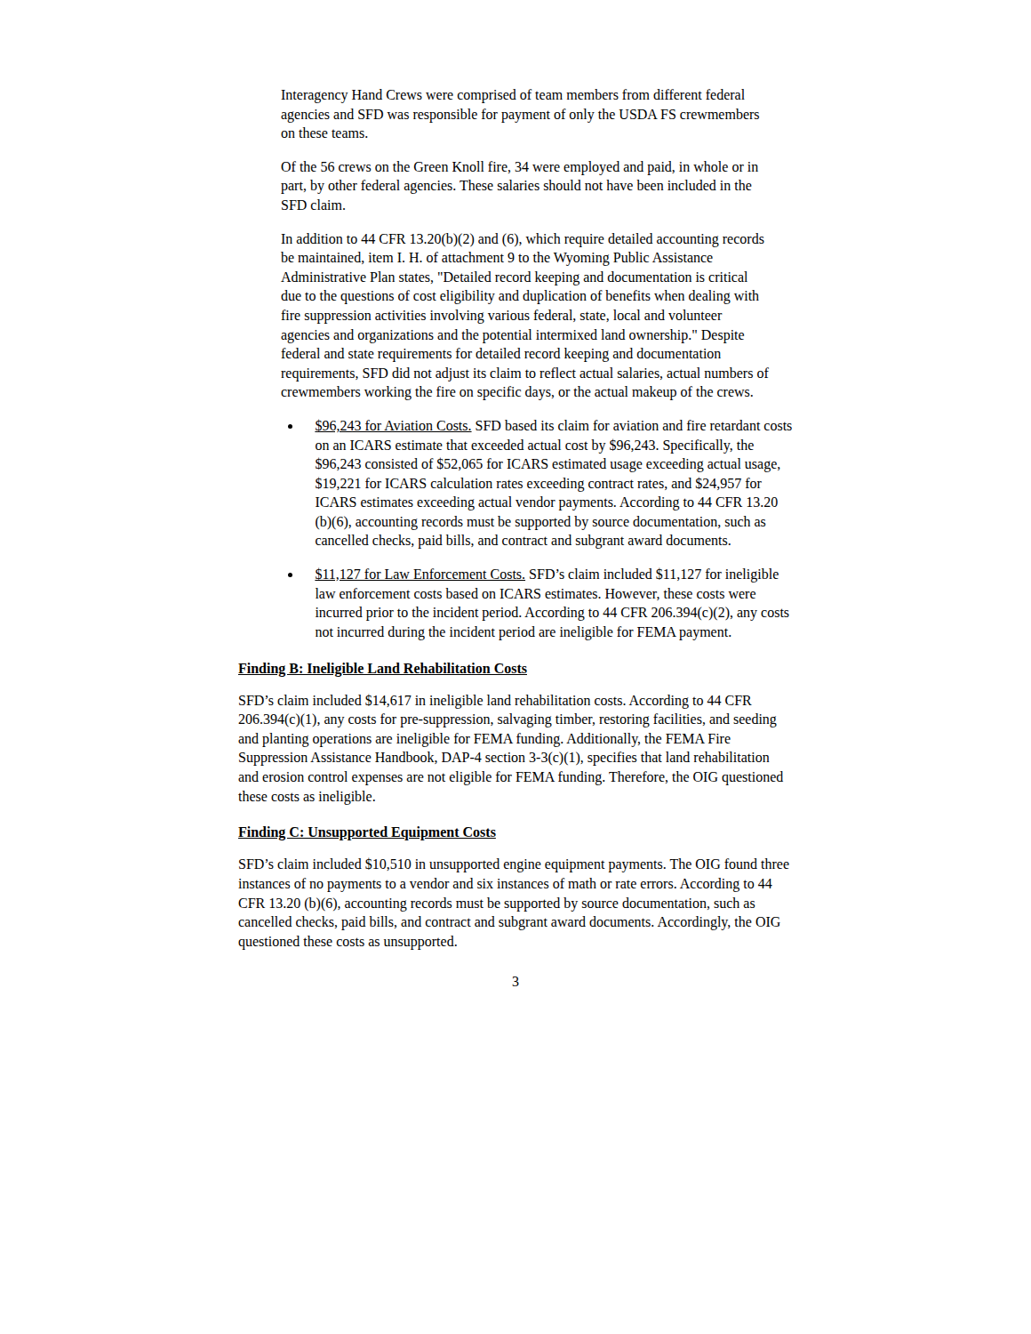Interagency Hand Crews were comprised of team members from different federal agencies and SFD was responsible for payment of only the USDA FS crewmembers on these teams.
Of the 56 crews on the Green Knoll fire, 34 were employed and paid, in whole or in part, by other federal agencies. These salaries should not have been included in the SFD claim.
In addition to 44 CFR 13.20(b)(2) and (6), which require detailed accounting records be maintained, item I. H. of attachment 9 to the Wyoming Public Assistance Administrative Plan states, "Detailed record keeping and documentation is critical due to the questions of cost eligibility and duplication of benefits when dealing with fire suppression activities involving various federal, state, local and volunteer agencies and organizations and the potential intermixed land ownership." Despite federal and state requirements for detailed record keeping and documentation requirements, SFD did not adjust its claim to reflect actual salaries, actual numbers of crewmembers working the fire on specific days, or the actual makeup of the crews.
$96,243 for Aviation Costs. SFD based its claim for aviation and fire retardant costs on an ICARS estimate that exceeded actual cost by $96,243. Specifically, the $96,243 consisted of $52,065 for ICARS estimated usage exceeding actual usage, $19,221 for ICARS calculation rates exceeding contract rates, and $24,957 for ICARS estimates exceeding actual vendor payments. According to 44 CFR 13.20 (b)(6), accounting records must be supported by source documentation, such as cancelled checks, paid bills, and contract and subgrant award documents.
$11,127 for Law Enforcement Costs. SFD’s claim included $11,127 for ineligible law enforcement costs based on ICARS estimates. However, these costs were incurred prior to the incident period. According to 44 CFR 206.394(c)(2), any costs not incurred during the incident period are ineligible for FEMA payment.
Finding B: Ineligible Land Rehabilitation Costs
SFD’s claim included $14,617 in ineligible land rehabilitation costs. According to 44 CFR 206.394(c)(1), any costs for pre-suppression, salvaging timber, restoring facilities, and seeding and planting operations are ineligible for FEMA funding. Additionally, the FEMA Fire Suppression Assistance Handbook, DAP-4 section 3-3(c)(1), specifies that land rehabilitation and erosion control expenses are not eligible for FEMA funding. Therefore, the OIG questioned these costs as ineligible.
Finding C: Unsupported Equipment Costs
SFD’s claim included $10,510 in unsupported engine equipment payments. The OIG found three instances of no payments to a vendor and six instances of math or rate errors. According to 44 CFR 13.20 (b)(6), accounting records must be supported by source documentation, such as cancelled checks, paid bills, and contract and subgrant award documents. Accordingly, the OIG questioned these costs as unsupported.
3